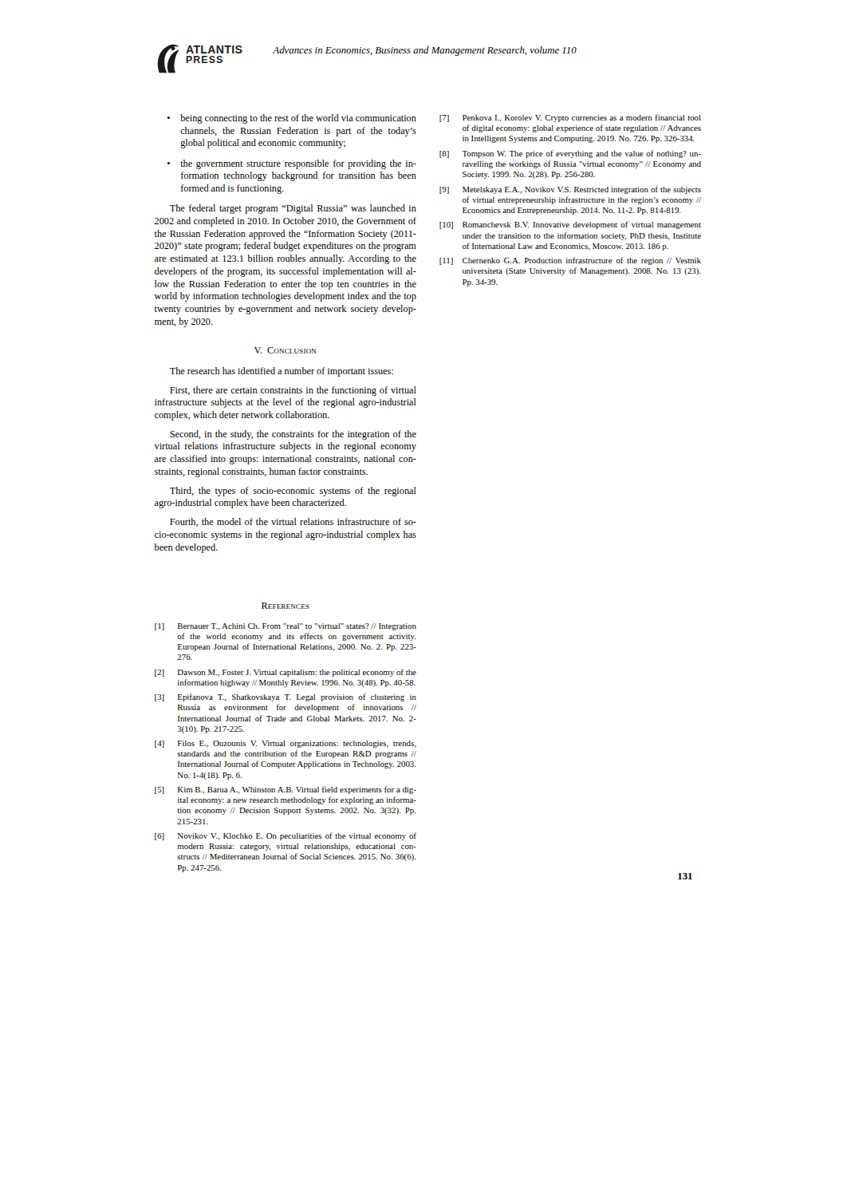ATLANTISPRESS
Advances in Economics, Business and Management Research, volume 110
being connecting to the rest of the world via communication channels, the Russian Federation is part of the today’s global political and economic community;
the government structure responsible for providing the information technology background for transition has been formed and is functioning.
The federal target program “Digital Russia” was launched in 2002 and completed in 2010. In October 2010, the Government of the Russian Federation approved the “Information Society (2011-2020)” state program; federal budget expenditures on the program are estimated at 123.1 billion roubles annually. According to the developers of the program, its successful implementation will allow the Russian Federation to enter the top ten countries in the world by information technologies development index and the top twenty countries by e-government and network society development, by 2020.
V. Conclusion
The research has identified a number of important issues:
First, there are certain constraints in the functioning of virtual infrastructure subjects at the level of the regional agro-industrial complex, which deter network collaboration.
Second, in the study, the constraints for the integration of the virtual relations infrastructure subjects in the regional economy are classified into groups: international constraints, national constraints, regional constraints, human factor constraints.
Third, the types of socio-economic systems of the regional agro-industrial complex have been characterized.
Fourth, the model of the virtual relations infrastructure of socio-economic systems in the regional agro-industrial complex has been developed.
References
[1] Bernauer T., Achini Ch. From "real" to "virtual" states? // Integration of the world economy and its effects on government activity. European Journal of International Relations, 2000. No. 2. Pp. 223-276.
[2] Dawson M., Foster J. Virtual capitalism: the political economy of the information highway // Monthly Review. 1996. No. 3(48). Pp. 40-58.
[3] Epifanova T., Shatkovskaya T. Legal provision of clustering in Russia as environment for development of innovations // International Journal of Trade and Global Markets. 2017. No. 2-3(10). Pp. 217-225.
[4] Filos E., Ouzounis V. Virtual organizations: technologies, trends, standards and the contribution of the European R&D programs // International Journal of Computer Applications in Technology. 2003. No. 1-4(18). Pp. 6.
[5] Kim B., Barua A., Whinston A.B. Virtual field experiments for a digital economy: a new research methodology for exploring an information economy // Decision Support Systems. 2002. No. 3(32). Pp. 215-231.
[6] Novikov V., Klochko E. On peculiarities of the virtual economy of modern Russia: category, virtual relationships, educational constructs // Mediterranean Journal of Social Sciences. 2015. No. 36(6). Pp. 247-256.
[7] Penkova I., Korolev V. Crypto currencies as a modern financial tool of digital economy: global experience of state regulation // Advances in Intelligent Systems and Computing. 2019. No. 726. Pp. 326-334.
[8] Tompson W. The price of everything and the value of nothing? unravelling the workings of Russia "virtual economy" // Economy and Society. 1999. No. 2(28). Pp. 256-280.
[9] Metelskaya E.A., Novikov V.S. Restricted integration of the subjects of virtual entrepreneurship infrastructure in the region’s economy // Economics and Entrepreneurship. 2014. No. 11-2. Pp. 814-819.
[10] Romanchevsk B.V. Innovative development of virtual management under the transition to the information society, PhD thesis, Institute of International Law and Economics, Moscow. 2013. 186 p.
[11] Chernenko G.A. Production infrastructure of the region // Vestnik universiteta (State University of Management). 2008. No. 13 (23). Pp. 34-39.
131